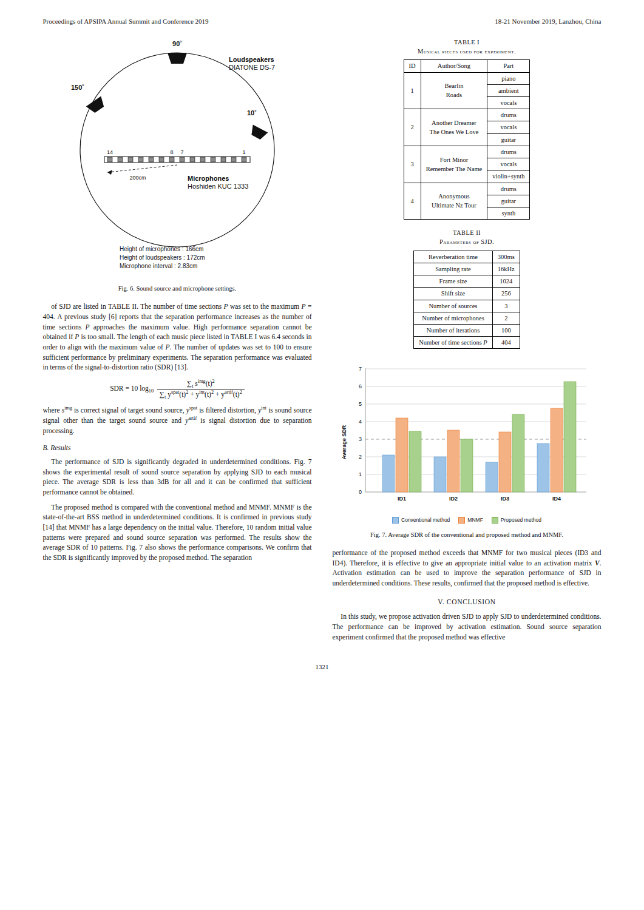Proceedings of APSIPA Annual Summit and Conference 2019
18-21 November 2019, Lanzhou, China
90˚ 150˚ 10˚ 14 8 7 1 200cm Loudspeakers DIATONE DS-7 Microphones Hoshiden KUC 1333 Height of microphones : 166cm Height of loudspeakers : 172cm Microphone interval : 2.83cm
Fig. 6. Sound source and microphone settings.
of SJD are listed in TABLE II. The number of time sections P was set to the maximum P = 404. A previous study [6] reports that the separation performance increases as the number of time sections P approaches the maximum value. High performance separation cannot be obtained if P is too small. The length of each music piece listed in TABLE I was 6.4 seconds in order to align with the maximum value of P. The number of updates was set to 100 to ensure sufficient performance by preliminary experiments. The separation performance was evaluated in terms of the signal-to-distortion ratio (SDR) [13].
SDR = 10 log10 ∑t simg(t)2 ∑t yspat(t)2 + yint(t)2 + yartif(t)2
where simg is correct signal of target sound source, yspat is filtered distortion, yint is sound source signal other than the target sound source and yartif is signal distortion due to separation processing.
B. Results
The performance of SJD is significantly degraded in underdetermined conditions. Fig. 7 shows the experimental result of sound source separation by applying SJD to each musical piece. The average SDR is less than 3dB for all and it can be confirmed that sufficient performance cannot be obtained.
The proposed method is compared with the conventional method and MNMF. MNMF is the state-of-the-art BSS method in underdetermined conditions. It is confirmed in previous study [14] that MNMF has a large dependency on the initial value. Therefore, 10 random initial value patterns were prepared and sound source separation was performed. The results show the average SDR of 10 patterns. Fig. 7 also shows the performance comparisons. We confirm that the SDR is significantly improved by the proposed method. The separation
TABLE I
Musical pieces used for experiment.
| ID | Author/Song | Part |
| --- | --- | --- |
| 1 | Bearlin Roads | piano |
| ambient |
| vocals |
| 2 | Another Dreamer The Ones We Love | drums |
| vocals |
| guitar |
| 3 | Fort Minor Remember The Name | drums |
| vocals |
| violin+synth |
| 4 | Anonymous Ultimate Nz Tour | drums |
| guitar |
| synth |
TABLE II
Parameters of SJD.
| Reverberation time | 300ms |
| Sampling rate | 16kHz |
| Frame size | 1024 |
| Shift size | 256 |
| Number of sources | 3 |
| Number of microphones | 2 |
| Number of iterations | 100 |
| Number of time sections P | 404 |
0 1 2 3 4 5 6 7 Average SDR ID1 ID2 ID3 ID4
Conventional method MNMF Proposed method
Fig. 7. Average SDR of the conventional and proposed method and MNMF.
performance of the proposed method exceeds that MNMF for two musical pieces (ID3 and ID4). Therefore, it is effective to give an appropriate initial value to an activation matrix V. Activation estimation can be used to improve the separation performance of SJD in underdetermined conditions. These results, confirmed that the proposed method is effective.
V. Conclusion
In this study, we propose activation driven SJD to apply SJD to underdetermined conditions. The performance can be improved by activation estimation. Sound source separation experiment confirmed that the proposed method was effective
1321